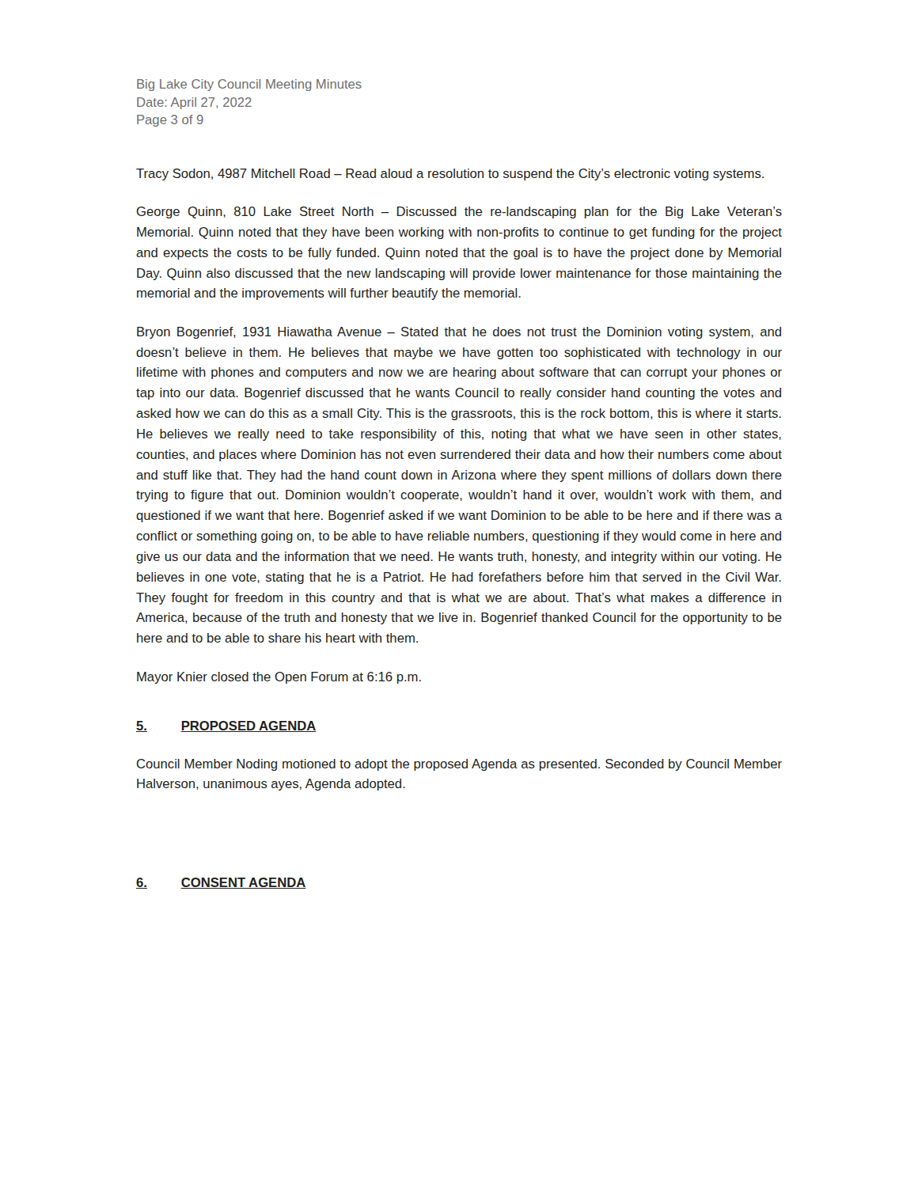Big Lake City Council Meeting Minutes
Date: April 27, 2022
Page 3 of 9
Tracy Sodon, 4987 Mitchell Road – Read aloud a resolution to suspend the City’s electronic voting systems.
George Quinn, 810 Lake Street North – Discussed the re-landscaping plan for the Big Lake Veteran’s Memorial. Quinn noted that they have been working with non-profits to continue to get funding for the project and expects the costs to be fully funded. Quinn noted that the goal is to have the project done by Memorial Day. Quinn also discussed that the new landscaping will provide lower maintenance for those maintaining the memorial and the improvements will further beautify the memorial.
Bryon Bogenrief, 1931 Hiawatha Avenue – Stated that he does not trust the Dominion voting system, and doesn’t believe in them. He believes that maybe we have gotten too sophisticated with technology in our lifetime with phones and computers and now we are hearing about software that can corrupt your phones or tap into our data. Bogenrief discussed that he wants Council to really consider hand counting the votes and asked how we can do this as a small City. This is the grassroots, this is the rock bottom, this is where it starts. He believes we really need to take responsibility of this, noting that what we have seen in other states, counties, and places where Dominion has not even surrendered their data and how their numbers come about and stuff like that. They had the hand count down in Arizona where they spent millions of dollars down there trying to figure that out. Dominion wouldn’t cooperate, wouldn’t hand it over, wouldn’t work with them, and questioned if we want that here. Bogenrief asked if we want Dominion to be able to be here and if there was a conflict or something going on, to be able to have reliable numbers, questioning if they would come in here and give us our data and the information that we need. He wants truth, honesty, and integrity within our voting. He believes in one vote, stating that he is a Patriot. He had forefathers before him that served in the Civil War. They fought for freedom in this country and that is what we are about. That’s what makes a difference in America, because of the truth and honesty that we live in. Bogenrief thanked Council for the opportunity to be here and to be able to share his heart with them.
Mayor Knier closed the Open Forum at 6:16 p.m.
5. PROPOSED AGENDA
Council Member Noding motioned to adopt the proposed Agenda as presented. Seconded by Council Member Halverson, unanimous ayes, Agenda adopted.
6. CONSENT AGENDA